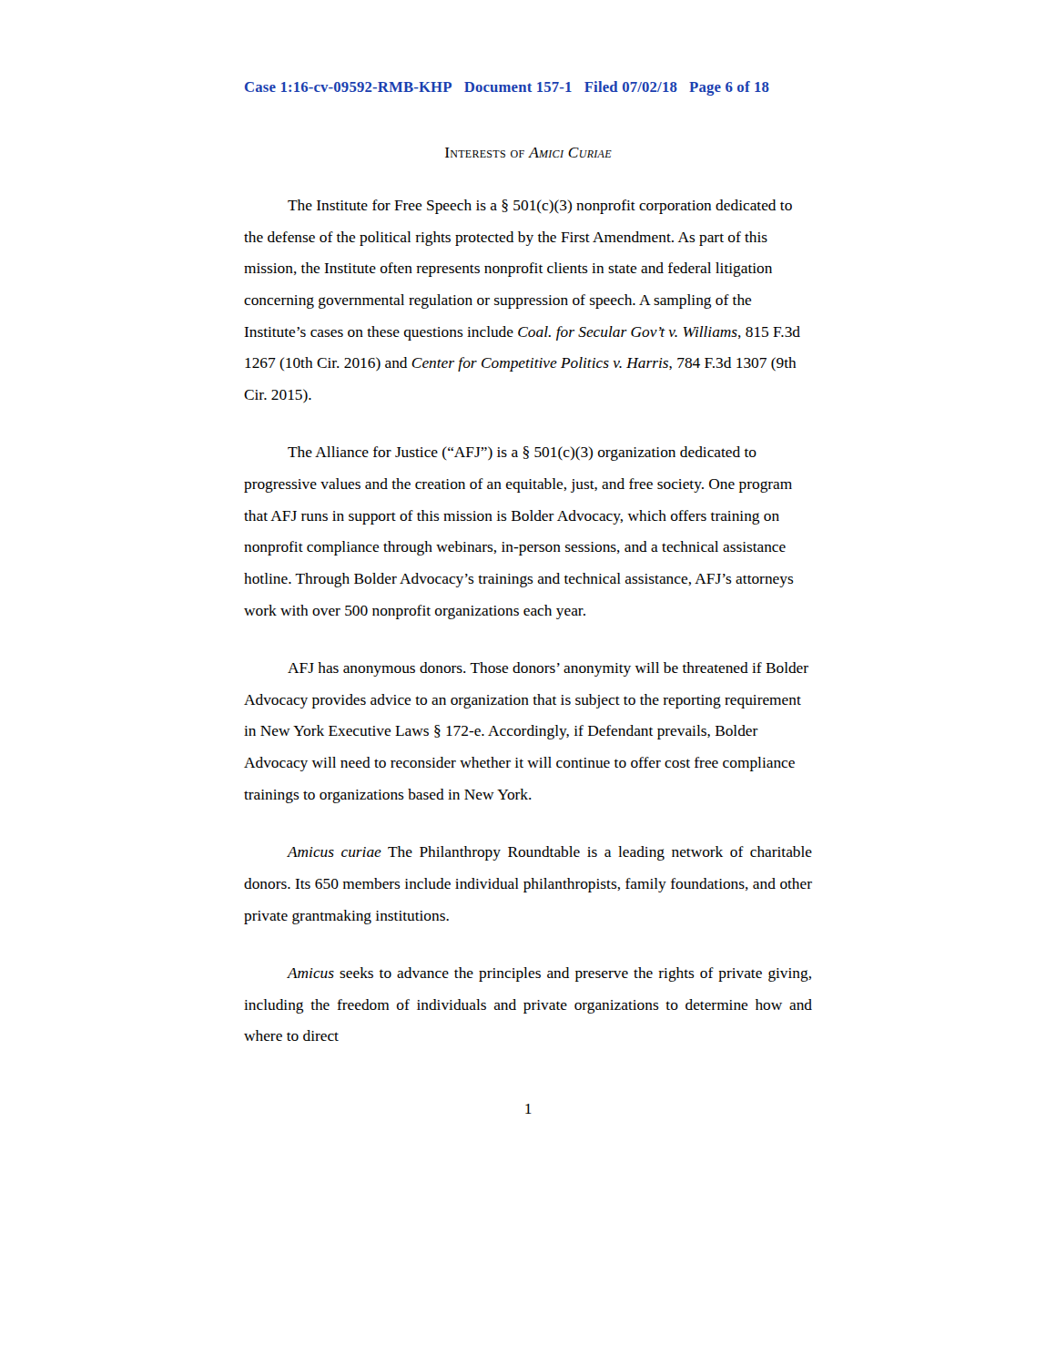Case 1:16-cv-09592-RMB-KHP Document 157-1 Filed 07/02/18 Page 6 of 18
Interests of Amici Curiae
The Institute for Free Speech is a § 501(c)(3) nonprofit corporation dedicated to the defense of the political rights protected by the First Amendment. As part of this mission, the Institute often represents nonprofit clients in state and federal litigation concerning governmental regulation or suppression of speech. A sampling of the Institute’s cases on these questions include Coal. for Secular Gov’t v. Williams, 815 F.3d 1267 (10th Cir. 2016) and Center for Competitive Politics v. Harris, 784 F.3d 1307 (9th Cir. 2015).
The Alliance for Justice (“AFJ”) is a § 501(c)(3) organization dedicated to progressive values and the creation of an equitable, just, and free society. One program that AFJ runs in support of this mission is Bolder Advocacy, which offers training on nonprofit compliance through webinars, in-person sessions, and a technical assistance hotline. Through Bolder Advocacy’s trainings and technical assistance, AFJ’s attorneys work with over 500 nonprofit organizations each year.
AFJ has anonymous donors. Those donors’ anonymity will be threatened if Bolder Advocacy provides advice to an organization that is subject to the reporting requirement in New York Executive Laws § 172-e. Accordingly, if Defendant prevails, Bolder Advocacy will need to reconsider whether it will continue to offer cost free compliance trainings to organizations based in New York.
Amicus curiae The Philanthropy Roundtable is a leading network of charitable donors. Its 650 members include individual philanthropists, family foundations, and other private grantmaking institutions.
Amicus seeks to advance the principles and preserve the rights of private giving, including the freedom of individuals and private organizations to determine how and where to direct
1